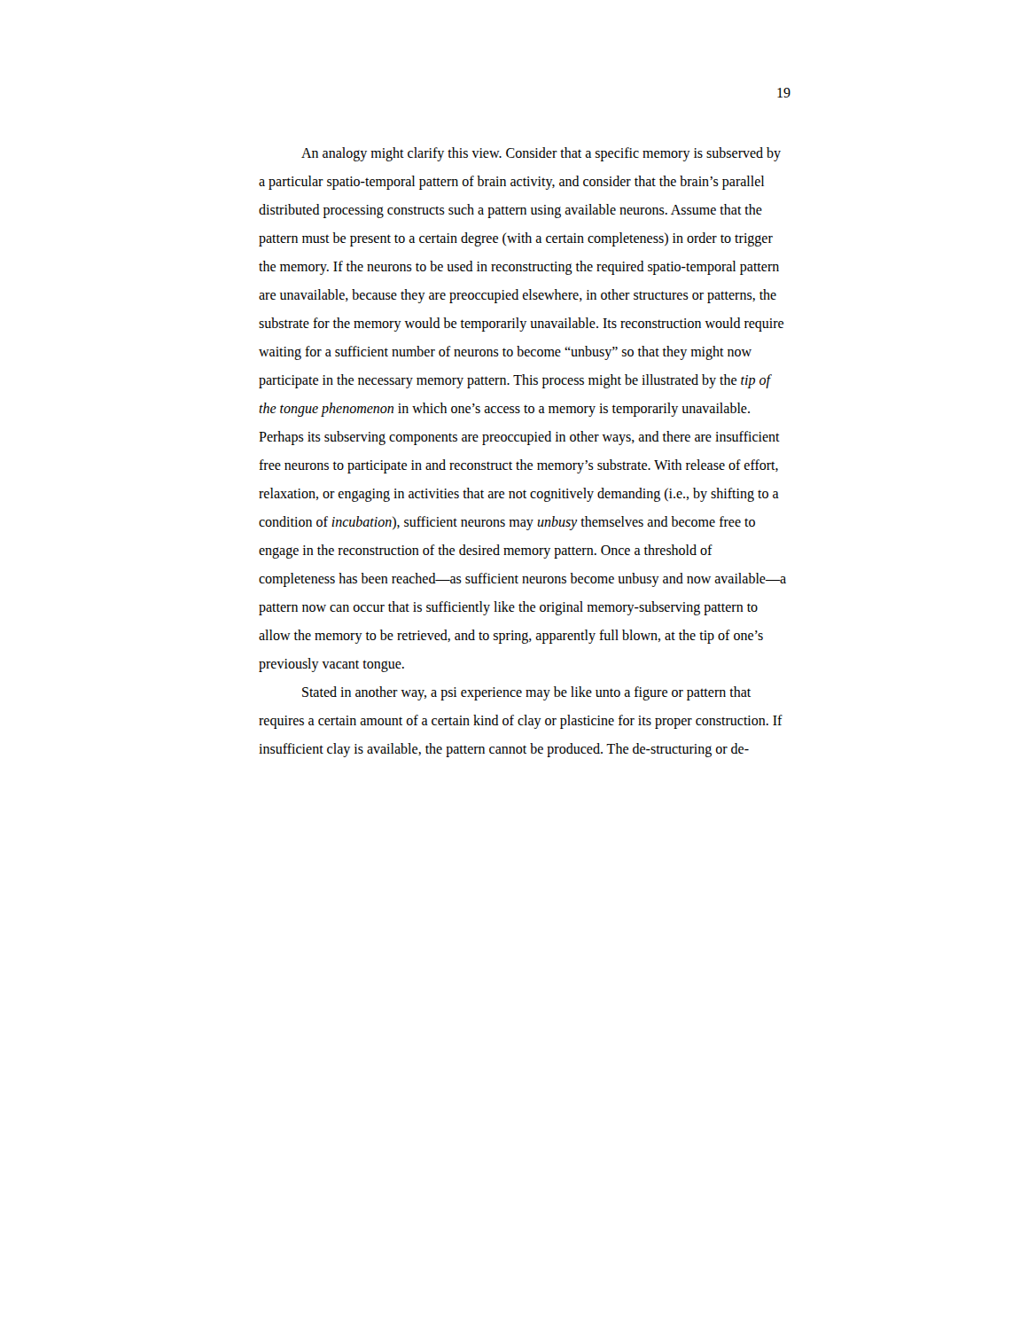19
An analogy might clarify this view. Consider that a specific memory is subserved by a particular spatio-temporal pattern of brain activity, and consider that the brain’s parallel distributed processing constructs such a pattern using available neurons. Assume that the pattern must be present to a certain degree (with a certain completeness) in order to trigger the memory. If the neurons to be used in reconstructing the required spatio-temporal pattern are unavailable, because they are preoccupied elsewhere, in other structures or patterns, the substrate for the memory would be temporarily unavailable. Its reconstruction would require waiting for a sufficient number of neurons to become “unbusy” so that they might now participate in the necessary memory pattern. This process might be illustrated by the tip of the tongue phenomenon in which one’s access to a memory is temporarily unavailable. Perhaps its subserving components are preoccupied in other ways, and there are insufficient free neurons to participate in and reconstruct the memory’s substrate. With release of effort, relaxation, or engaging in activities that are not cognitively demanding (i.e., by shifting to a condition of incubation), sufficient neurons may unbusy themselves and become free to engage in the reconstruction of the desired memory pattern. Once a threshold of completeness has been reached—as sufficient neurons become unbusy and now available—a pattern now can occur that is sufficiently like the original memory-subserving pattern to allow the memory to be retrieved, and to spring, apparently full blown, at the tip of one’s previously vacant tongue.
Stated in another way, a psi experience may be like unto a figure or pattern that requires a certain amount of a certain kind of clay or plasticine for its proper construction. If insufficient clay is available, the pattern cannot be produced. The de-structuring or de-